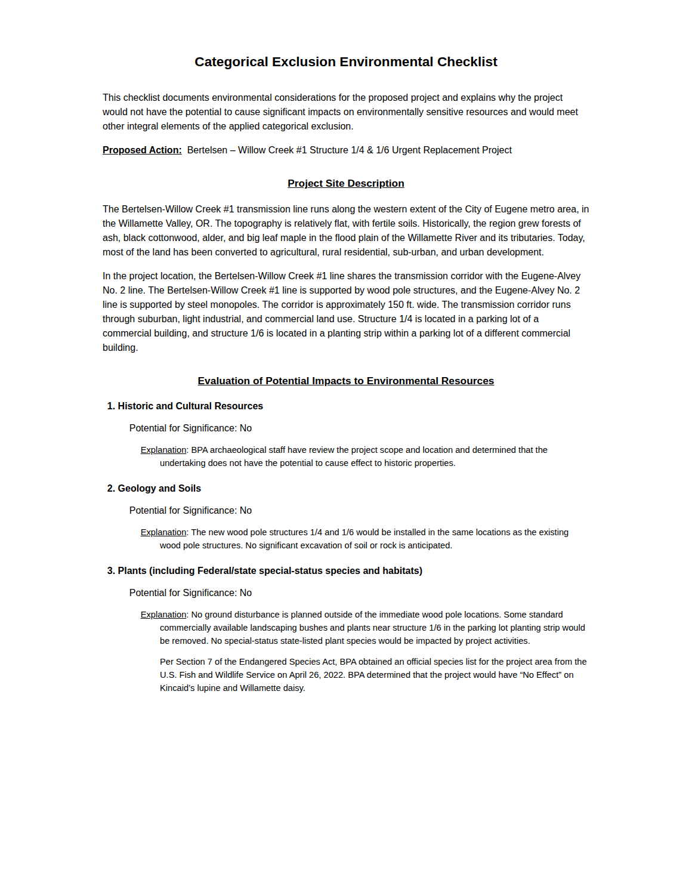Categorical Exclusion Environmental Checklist
This checklist documents environmental considerations for the proposed project and explains why the project would not have the potential to cause significant impacts on environmentally sensitive resources and would meet other integral elements of the applied categorical exclusion.
Proposed Action: Bertelsen – Willow Creek #1 Structure 1/4 & 1/6 Urgent Replacement Project
Project Site Description
The Bertelsen-Willow Creek #1 transmission line runs along the western extent of the City of Eugene metro area, in the Willamette Valley, OR. The topography is relatively flat, with fertile soils. Historically, the region grew forests of ash, black cottonwood, alder, and big leaf maple in the flood plain of the Willamette River and its tributaries. Today, most of the land has been converted to agricultural, rural residential, sub-urban, and urban development.
In the project location, the Bertelsen-Willow Creek #1 line shares the transmission corridor with the Eugene-Alvey No. 2 line. The Bertelsen-Willow Creek #1 line is supported by wood pole structures, and the Eugene-Alvey No. 2 line is supported by steel monopoles. The corridor is approximately 150 ft. wide. The transmission corridor runs through suburban, light industrial, and commercial land use. Structure 1/4 is located in a parking lot of a commercial building, and structure 1/6 is located in a planting strip within a parking lot of a different commercial building.
Evaluation of Potential Impacts to Environmental Resources
Historic and Cultural Resources
Potential for Significance: No
Explanation: BPA archaeological staff have review the project scope and location and determined that the undertaking does not have the potential to cause effect to historic properties.
Geology and Soils
Potential for Significance: No
Explanation: The new wood pole structures 1/4 and 1/6 would be installed in the same locations as the existing wood pole structures. No significant excavation of soil or rock is anticipated.
Plants (including Federal/state special-status species and habitats)
Potential for Significance: No
Explanation: No ground disturbance is planned outside of the immediate wood pole locations. Some standard commercially available landscaping bushes and plants near structure 1/6 in the parking lot planting strip would be removed. No special-status state-listed plant species would be impacted by project activities.
Per Section 7 of the Endangered Species Act, BPA obtained an official species list for the project area from the U.S. Fish and Wildlife Service on April 26, 2022. BPA determined that the project would have “No Effect” on Kincaid’s lupine and Willamette daisy.